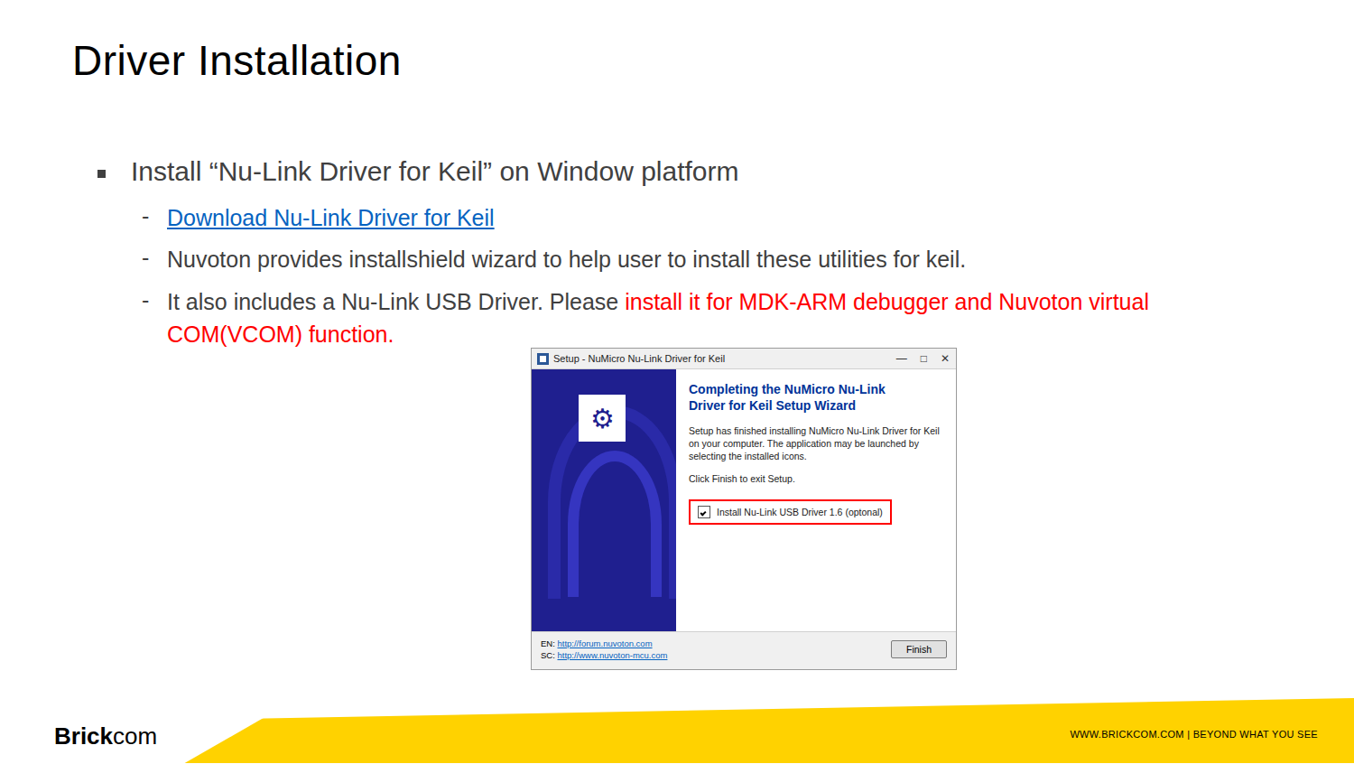Driver Installation
Install “Nu-Link Driver for Keil” on Window platform
Download Nu-Link Driver for Keil
Nuvoton provides installshield wizard to help user to install these utilities for keil.
It also includes a Nu-Link USB Driver. Please install it for MDK-ARM debugger and Nuvoton virtual COM(VCOM) function.
Setup - NuMicro Nu-Link Driver for Keil
—
□
✕
⚙
Completing the NuMicro Nu-Link
Driver for Keil Setup Wizard
Setup has finished installing NuMicro Nu-Link Driver for Keil on your computer. The application may be launched by selecting the installed icons.
Click Finish to exit Setup.
Install Nu-Link USB Driver 1.6 (optonal)
EN: http://forum.nuvoton.com
SC: http://www.nuvoton-mcu.com
Finish
Brick com
WWW.BRICKCOM.COM | BEYOND WHAT YOU SEE